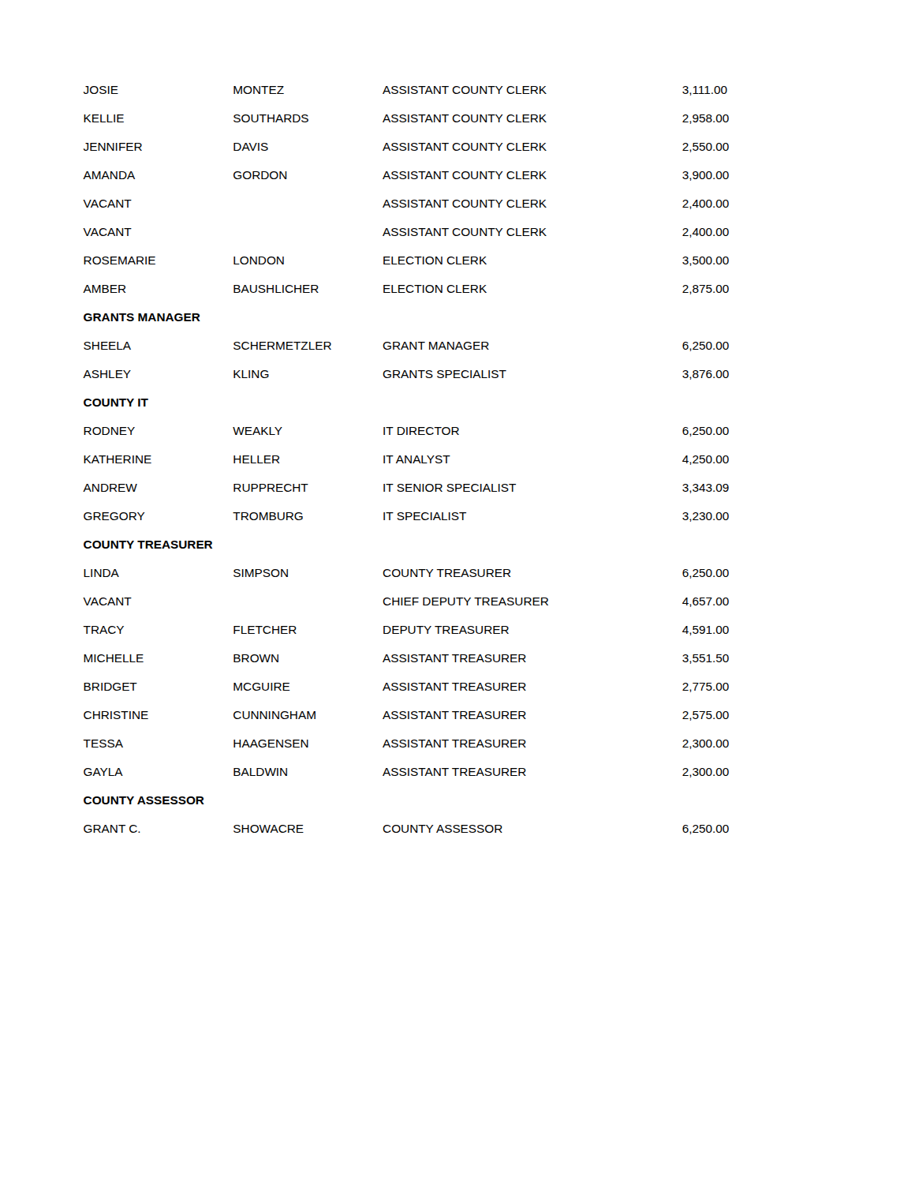| JOSIE | MONTEZ | ASSISTANT COUNTY CLERK | 3,111.00 |
| KELLIE | SOUTHARDS | ASSISTANT COUNTY CLERK | 2,958.00 |
| JENNIFER | DAVIS | ASSISTANT COUNTY CLERK | 2,550.00 |
| AMANDA | GORDON | ASSISTANT COUNTY CLERK | 3,900.00 |
| VACANT | | ASSISTANT COUNTY CLERK | 2,400.00 |
| VACANT | | ASSISTANT COUNTY CLERK | 2,400.00 |
| ROSEMARIE | LONDON | ELECTION CLERK | 3,500.00 |
| AMBER | BAUSHLICHER | ELECTION CLERK | 2,875.00 |
| GRANTS MANAGER |
| SHEELA | SCHERMETZLER | GRANT MANAGER | 6,250.00 |
| ASHLEY | KLING | GRANTS SPECIALIST | 3,876.00 |
| COUNTY IT |
| RODNEY | WEAKLY | IT DIRECTOR | 6,250.00 |
| KATHERINE | HELLER | IT ANALYST | 4,250.00 |
| ANDREW | RUPPRECHT | IT SENIOR SPECIALIST | 3,343.09 |
| GREGORY | TROMBURG | IT SPECIALIST | 3,230.00 |
| COUNTY TREASURER |
| LINDA | SIMPSON | COUNTY TREASURER | 6,250.00 |
| VACANT | | CHIEF DEPUTY TREASURER | 4,657.00 |
| TRACY | FLETCHER | DEPUTY TREASURER | 4,591.00 |
| MICHELLE | BROWN | ASSISTANT TREASURER | 3,551.50 |
| BRIDGET | MCGUIRE | ASSISTANT TREASURER | 2,775.00 |
| CHRISTINE | CUNNINGHAM | ASSISTANT TREASURER | 2,575.00 |
| TESSA | HAAGENSEN | ASSISTANT TREASURER | 2,300.00 |
| GAYLA | BALDWIN | ASSISTANT TREASURER | 2,300.00 |
| COUNTY ASSESSOR |
| GRANT C. | SHOWACRE | COUNTY ASSESSOR | 6,250.00 |